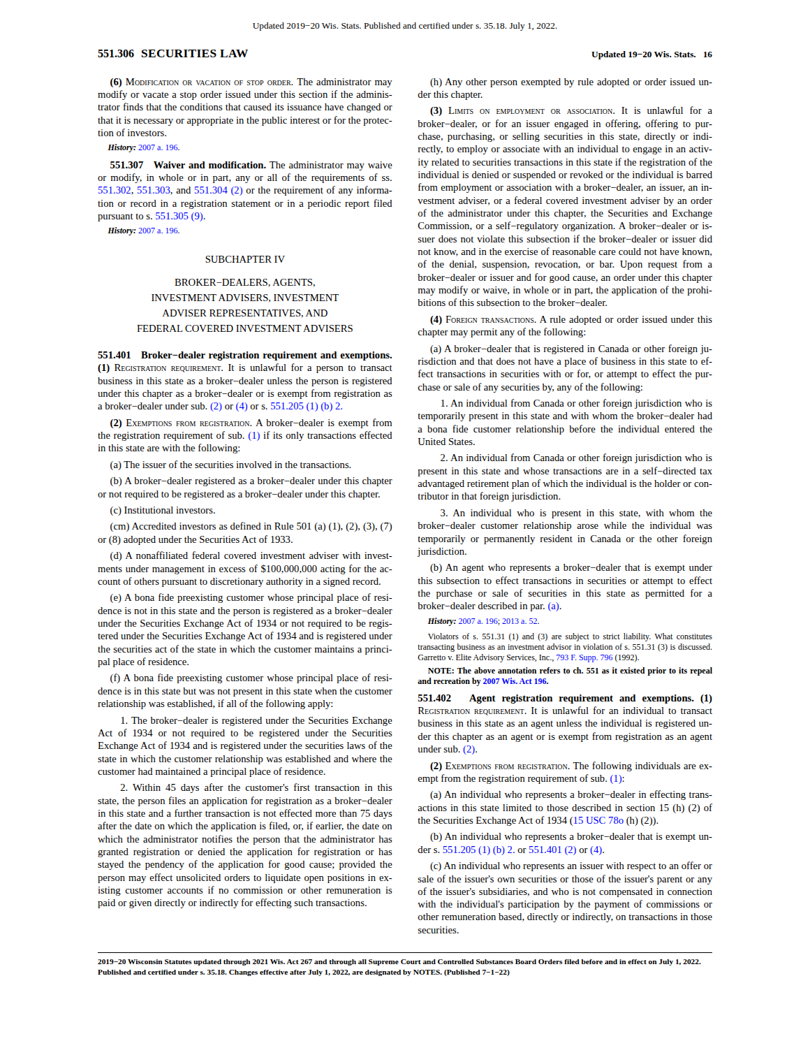Updated 2019−20 Wis. Stats. Published and certified under s. 35.18. July 1, 2022.
551.306 SECURITIES LAW
Updated 19−20 Wis. Stats. 16
(6) Modification or vacation of stop order. The administrator may modify or vacate a stop order issued under this section if the administrator finds that the conditions that caused its issuance have changed or that it is necessary or appropriate in the public interest or for the protection of investors.
History: 2007 a. 196.
551.307 Waiver and modification. The administrator may waive or modify, in whole or in part, any or all of the requirements of ss. 551.302, 551.303, and 551.304 (2) or the requirement of any information or record in a registration statement or in a periodic report filed pursuant to s. 551.305 (9).
History: 2007 a. 196.
SUBCHAPTER IV
BROKER−DEALERS, AGENTS,
INVESTMENT ADVISERS, INVESTMENT
ADVISER REPRESENTATIVES, AND
FEDERAL COVERED INVESTMENT ADVISERS
551.401 Broker−dealer registration requirement and exemptions. (1) Registration requirement. It is unlawful for a person to transact business in this state as a broker−dealer unless the person is registered under this chapter as a broker−dealer or is exempt from registration as a broker−dealer under sub. (2) or (4) or s. 551.205 (1) (b) 2.
(2) Exemptions from registration. A broker−dealer is exempt from the registration requirement of sub. (1) if its only transactions effected in this state are with the following:
(a) The issuer of the securities involved in the transactions.
(b) A broker−dealer registered as a broker−dealer under this chapter or not required to be registered as a broker−dealer under this chapter.
(c) Institutional investors.
(cm) Accredited investors as defined in Rule 501 (a) (1), (2), (3), (7) or (8) adopted under the Securities Act of 1933.
(d) A nonaffiliated federal covered investment adviser with investments under management in excess of $100,000,000 acting for the account of others pursuant to discretionary authority in a signed record.
(e) A bona fide preexisting customer whose principal place of residence is not in this state and the person is registered as a broker−dealer under the Securities Exchange Act of 1934 or not required to be registered under the Securities Exchange Act of 1934 and is registered under the securities act of the state in which the customer maintains a principal place of residence.
(f) A bona fide preexisting customer whose principal place of residence is in this state but was not present in this state when the customer relationship was established, if all of the following apply:
1. The broker−dealer is registered under the Securities Exchange Act of 1934 or not required to be registered under the Securities Exchange Act of 1934 and is registered under the securities laws of the state in which the customer relationship was established and where the customer had maintained a principal place of residence.
2. Within 45 days after the customer's first transaction in this state, the person files an application for registration as a broker−dealer in this state and a further transaction is not effected more than 75 days after the date on which the application is filed, or, if earlier, the date on which the administrator notifies the person that the administrator has granted registration or denied the application for registration or has stayed the pendency of the application for good cause; provided the person may effect unsolicited orders to liquidate open positions in existing customer accounts if no commission or other remuneration is paid or given directly or indirectly for effecting such transactions.
(h) Any other person exempted by rule adopted or order issued under this chapter.
(3) Limits on employment or association. It is unlawful for a broker−dealer, or for an issuer engaged in offering, offering to purchase, purchasing, or selling securities in this state, directly or indirectly, to employ or associate with an individual to engage in an activity related to securities transactions in this state if the registration of the individual is denied or suspended or revoked or the individual is barred from employment or association with a broker−dealer, an issuer, an investment adviser, or a federal covered investment adviser by an order of the administrator under this chapter, the Securities and Exchange Commission, or a self−regulatory organization. A broker−dealer or issuer does not violate this subsection if the broker−dealer or issuer did not know, and in the exercise of reasonable care could not have known, of the denial, suspension, revocation, or bar. Upon request from a broker−dealer or issuer and for good cause, an order under this chapter may modify or waive, in whole or in part, the application of the prohibitions of this subsection to the broker−dealer.
(4) Foreign transactions. A rule adopted or order issued under this chapter may permit any of the following:
(a) A broker−dealer that is registered in Canada or other foreign jurisdiction and that does not have a place of business in this state to effect transactions in securities with or for, or attempt to effect the purchase or sale of any securities by, any of the following:
1. An individual from Canada or other foreign jurisdiction who is temporarily present in this state and with whom the broker−dealer had a bona fide customer relationship before the individual entered the United States.
2. An individual from Canada or other foreign jurisdiction who is present in this state and whose transactions are in a self−directed tax advantaged retirement plan of which the individual is the holder or contributor in that foreign jurisdiction.
3. An individual who is present in this state, with whom the broker−dealer customer relationship arose while the individual was temporarily or permanently resident in Canada or the other foreign jurisdiction.
(b) An agent who represents a broker−dealer that is exempt under this subsection to effect transactions in securities or attempt to effect the purchase or sale of securities in this state as permitted for a broker−dealer described in par. (a).
History: 2007 a. 196; 2013 a. 52.
Violators of s. 551.31 (1) and (3) are subject to strict liability. What constitutes transacting business as an investment advisor in violation of s. 551.31 (3) is discussed. Garretto v. Elite Advisory Services, Inc., 793 F. Supp. 796 (1992).
NOTE: The above annotation refers to ch. 551 as it existed prior to its repeal and recreation by 2007 Wis. Act 196.
551.402 Agent registration requirement and exemptions. (1) Registration requirement. It is unlawful for an individual to transact business in this state as an agent unless the individual is registered under this chapter as an agent or is exempt from registration as an agent under sub. (2).
(2) Exemptions from registration. The following individuals are exempt from the registration requirement of sub. (1):
(a) An individual who represents a broker−dealer in effecting transactions in this state limited to those described in section 15 (h) (2) of the Securities Exchange Act of 1934 (15 USC 78o (h) (2)).
(b) An individual who represents a broker−dealer that is exempt under s. 551.205 (1) (b) 2. or 551.401 (2) or (4).
(c) An individual who represents an issuer with respect to an offer or sale of the issuer's own securities or those of the issuer's parent or any of the issuer's subsidiaries, and who is not compensated in connection with the individual's participation by the payment of commissions or other remuneration based, directly or indirectly, on transactions in those securities.
2019−20 Wisconsin Statutes updated through 2021 Wis. Act 267 and through all Supreme Court and Controlled Substances Board Orders filed before and in effect on July 1, 2022. Published and certified under s. 35.18. Changes effective after July 1, 2022, are designated by NOTES. (Published 7−1−22)